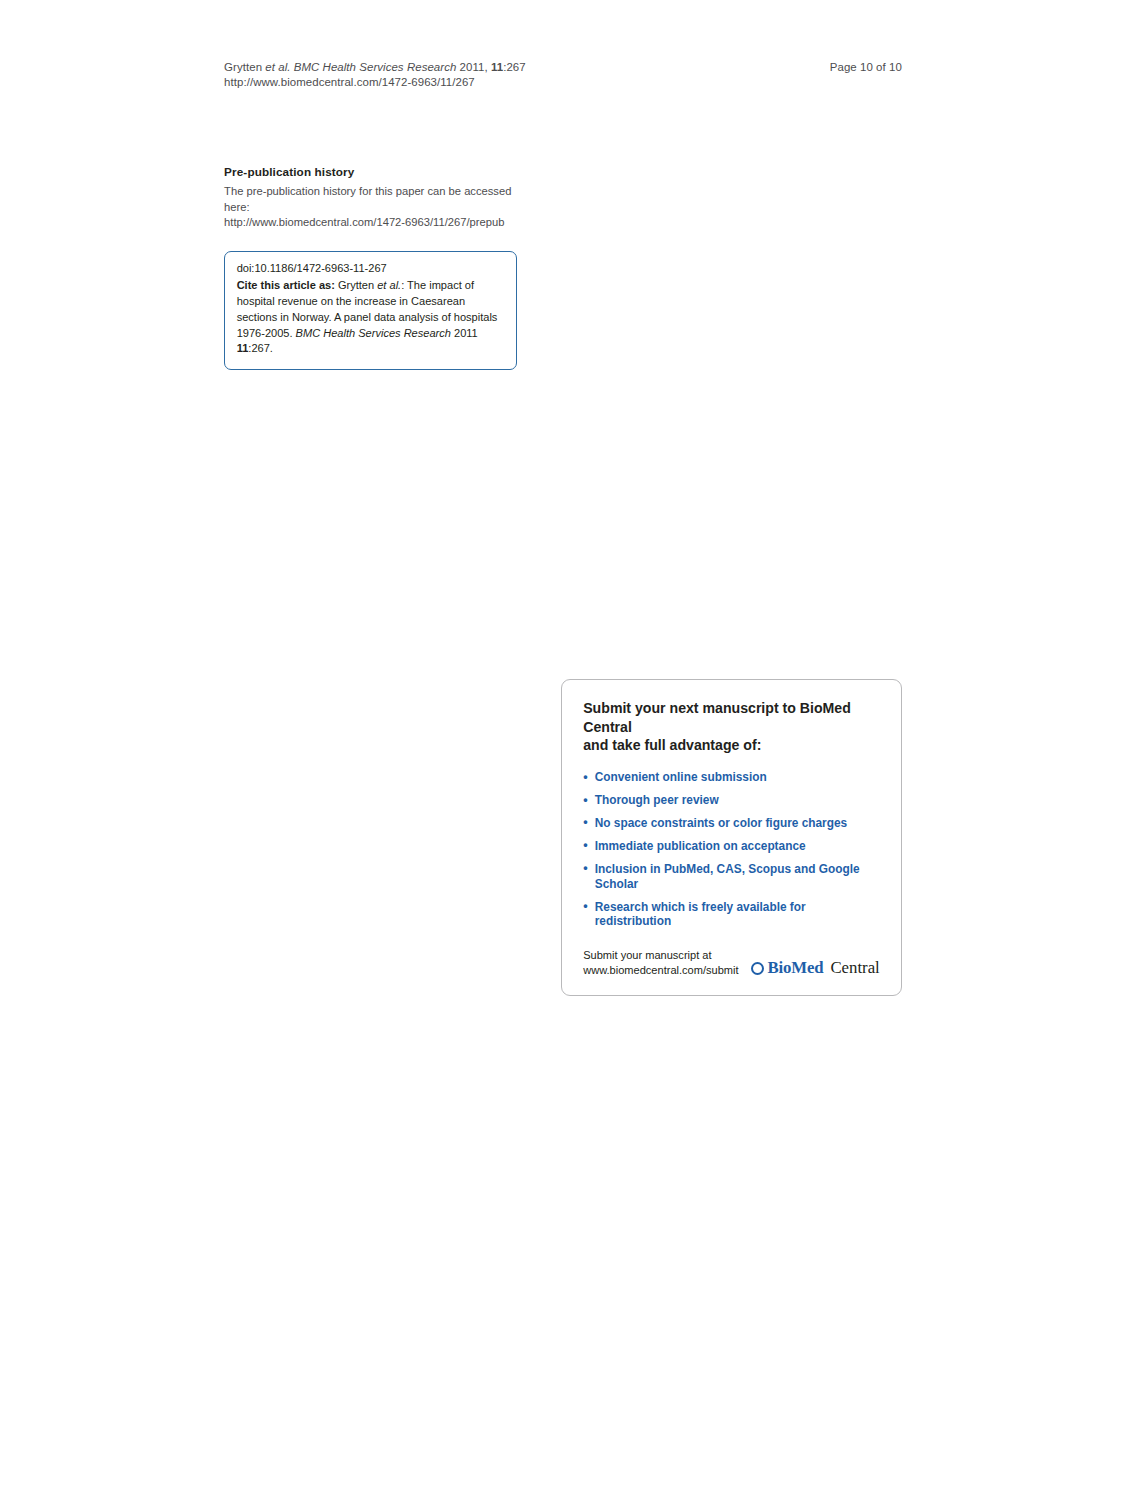Grytten et al. BMC Health Services Research 2011, 11:267 http://www.biomedcentral.com/1472-6963/11/267
Page 10 of 10
Pre-publication history
The pre-publication history for this paper can be accessed here:
http://www.biomedcentral.com/1472-6963/11/267/prepub
doi:10.1186/1472-6963-11-267
Cite this article as: Grytten et al.: The impact of hospital revenue on the increase in Caesarean sections in Norway. A panel data analysis of hospitals 1976-2005. BMC Health Services Research 2011 11:267.
Submit your next manuscript to BioMed Central
and take full advantage of:
Convenient online submission
Thorough peer review
No space constraints or color figure charges
Immediate publication on acceptance
Inclusion in PubMed, CAS, Scopus and Google Scholar
Research which is freely available for redistribution
Submit your manuscript at www.biomedcentral.com/submit
BioMed Central